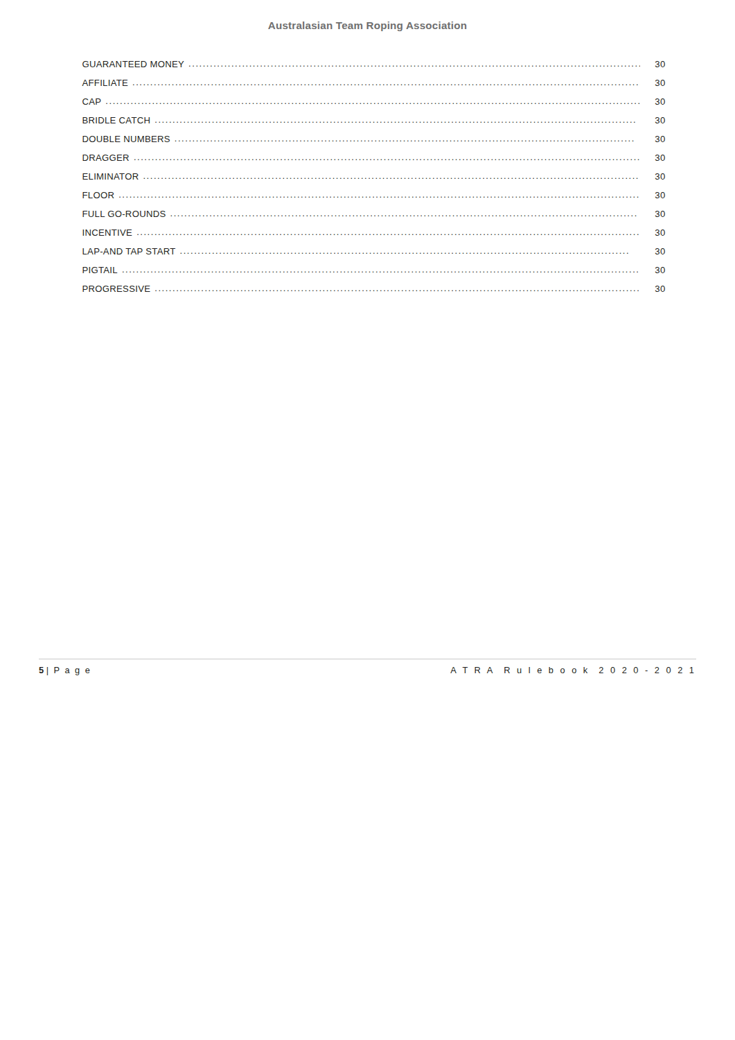Australasian Team Roping Association
GUARANTEED MONEY .................................................................................................................................. 30
AFFILIATE ................................................................................................................................................. 30
CAP ......................................................................................................................................................... 30
BRIDLE CATCH ....................................................................................................................................... 30
DOUBLE NUMBERS ................................................................................................................................. 30
DRAGGER ................................................................................................................................................. 30
ELIMINATOR ........................................................................................................................................... 30
FLOOR ..................................................................................................................................................... 30
FULL GO-ROUNDS ................................................................................................................................... 30
INCENTIVE ............................................................................................................................................... 30
LAP-AND TAP START .............................................................................................................................. 30
PIGTAIL ................................................................................................................................................... 30
PROGRESSIVE ......................................................................................................................................... 30
5 | P a g e
A T R A R u l e b o o k 2 0 2 0 - 2 0 2 1